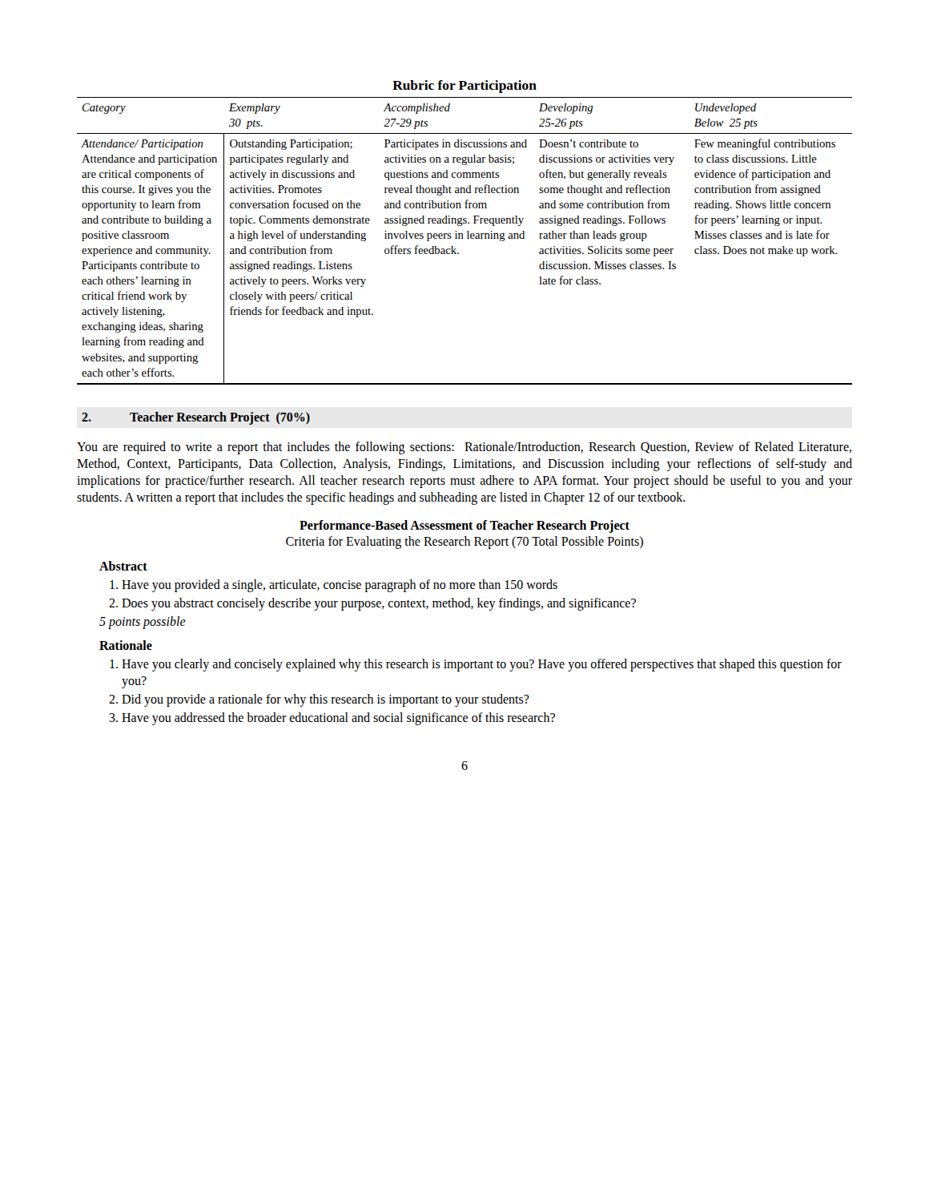Rubric for Participation
| Category | Exemplary 30 pts. | Accomplished 27-29 pts | Developing 25-26 pts | Undeveloped Below 25 pts |
| --- | --- | --- | --- | --- |
| Attendance/ Participation Attendance and participation are critical components of this course. It gives you the opportunity to learn from and contribute to building a positive classroom experience and community. Participants contribute to each others’ learning in critical friend work by actively listening, exchanging ideas, sharing learning from reading and websites, and supporting each other’s efforts. | Outstanding Participation; participates regularly and actively in discussions and activities. Promotes conversation focused on the topic. Comments demonstrate a high level of understanding and contribution from assigned readings. Listens actively to peers. Works very closely with peers/ critical friends for feedback and input. | Participates in discussions and activities on a regular basis; questions and comments reveal thought and reflection and contribution from assigned readings. Frequently involves peers in learning and offers feedback. | Doesn’t contribute to discussions or activities very often, but generally reveals some thought and reflection and some contribution from assigned readings. Follows rather than leads group activities. Solicits some peer discussion. Misses classes. Is late for class. | Few meaningful contributions to class discussions. Little evidence of participation and contribution from assigned reading. Shows little concern for peers’ learning or input. Misses classes and is late for class. Does not make up work. |
2. Teacher Research Project (70%)
You are required to write a report that includes the following sections: Rationale/Introduction, Research Question, Review of Related Literature, Method, Context, Participants, Data Collection, Analysis, Findings, Limitations, and Discussion including your reflections of self-study and implications for practice/further research. All teacher research reports must adhere to APA format. Your project should be useful to you and your students. A written a report that includes the specific headings and subheading are listed in Chapter 12 of our textbook.
Performance-Based Assessment of Teacher Research Project
Criteria for Evaluating the Research Report (70 Total Possible Points)
Abstract
Have you provided a single, articulate, concise paragraph of no more than 150 words
Does you abstract concisely describe your purpose, context, method, key findings, and significance?
5 points possible
Rationale
Have you clearly and concisely explained why this research is important to you? Have you offered perspectives that shaped this question for you?
Did you provide a rationale for why this research is important to your students?
Have you addressed the broader educational and social significance of this research?
6